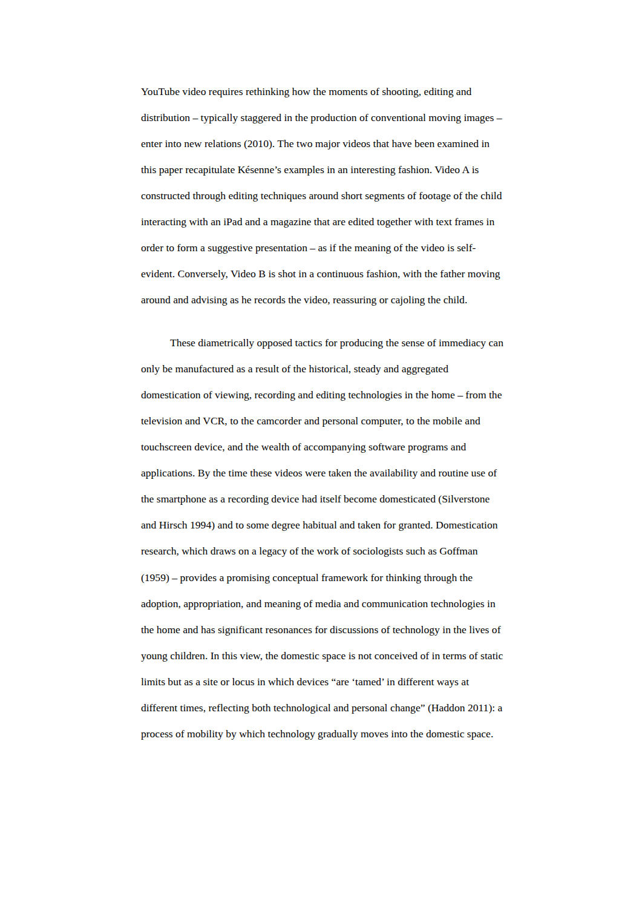YouTube video requires rethinking how the moments of shooting, editing and distribution – typically staggered in the production of conventional moving images – enter into new relations (2010). The two major videos that have been examined in this paper recapitulate Késenne’s examples in an interesting fashion. Video A is constructed through editing techniques around short segments of footage of the child interacting with an iPad and a magazine that are edited together with text frames in order to form a suggestive presentation – as if the meaning of the video is self-evident. Conversely, Video B is shot in a continuous fashion, with the father moving around and advising as he records the video, reassuring or cajoling the child.
These diametrically opposed tactics for producing the sense of immediacy can only be manufactured as a result of the historical, steady and aggregated domestication of viewing, recording and editing technologies in the home – from the television and VCR, to the camcorder and personal computer, to the mobile and touchscreen device, and the wealth of accompanying software programs and applications. By the time these videos were taken the availability and routine use of the smartphone as a recording device had itself become domesticated (Silverstone and Hirsch 1994) and to some degree habitual and taken for granted. Domestication research, which draws on a legacy of the work of sociologists such as Goffman (1959) – provides a promising conceptual framework for thinking through the adoption, appropriation, and meaning of media and communication technologies in the home and has significant resonances for discussions of technology in the lives of young children. In this view, the domestic space is not conceived of in terms of static limits but as a site or locus in which devices “are ‘tamed’ in different ways at different times, reflecting both technological and personal change” (Haddon 2011): a process of mobility by which technology gradually moves into the domestic space.